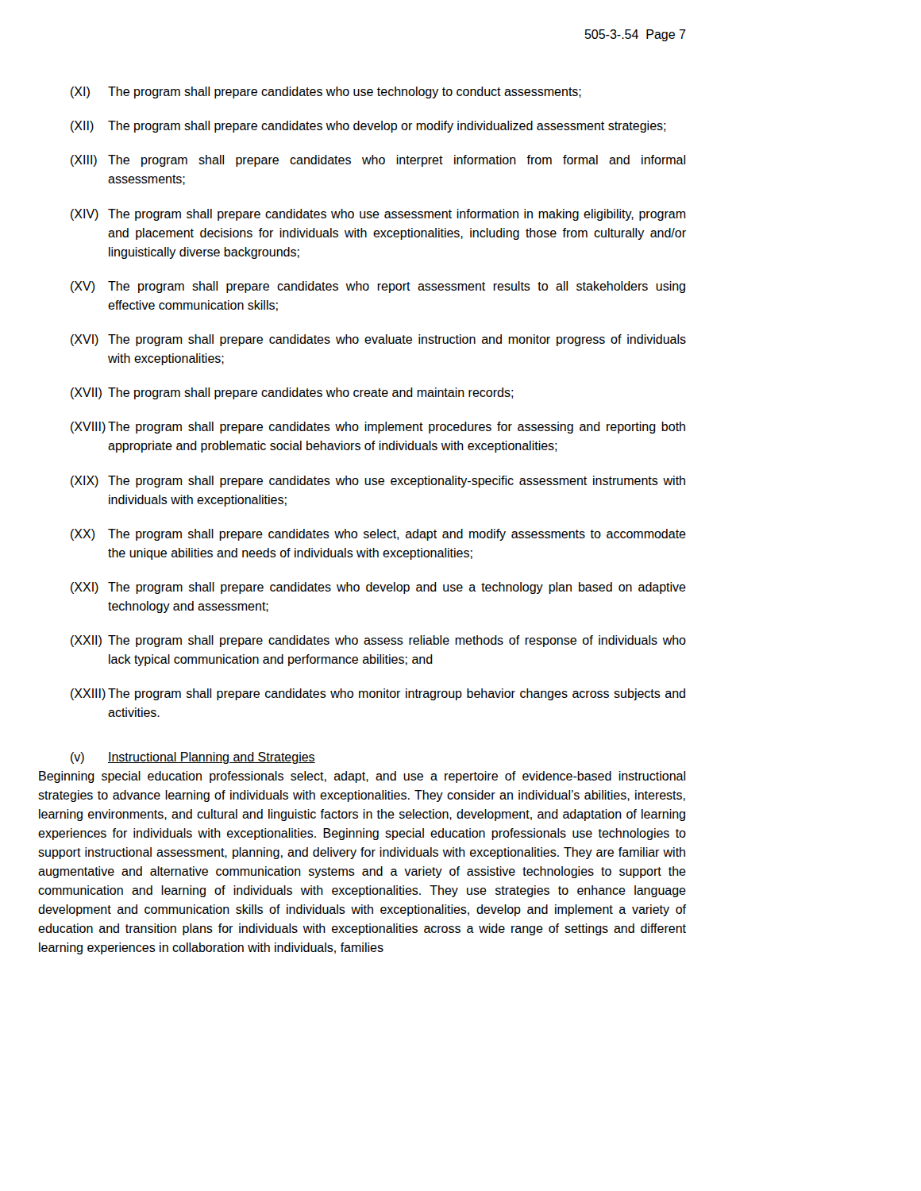505-3-.54 Page 7
(XI)
The program shall prepare candidates who use technology to conduct assessments;
(XII)
The program shall prepare candidates who develop or modify individualized assessment strategies;
(XIII)
The program shall prepare candidates who interpret information from formal and informal assessments;
(XIV)
The program shall prepare candidates who use assessment information in making eligibility, program and placement decisions for individuals with exceptionalities, including those from culturally and/or linguistically diverse backgrounds;
(XV)
The program shall prepare candidates who report assessment results to all stakeholders using effective communication skills;
(XVI)
The program shall prepare candidates who evaluate instruction and monitor progress of individuals with exceptionalities;
(XVII)
The program shall prepare candidates who create and maintain records;
(XVIII)
The program shall prepare candidates who implement procedures for assessing and reporting both appropriate and problematic social behaviors of individuals with exceptionalities;
(XIX)
The program shall prepare candidates who use exceptionality-specific assessment instruments with individuals with exceptionalities;
(XX)
The program shall prepare candidates who select, adapt and modify assessments to accommodate the unique abilities and needs of individuals with exceptionalities;
(XXI)
The program shall prepare candidates who develop and use a technology plan based on adaptive technology and assessment;
(XXII)
The program shall prepare candidates who assess reliable methods of response of individuals who lack typical communication and performance abilities; and
(XXIII)
The program shall prepare candidates who monitor intragroup behavior changes across subjects and activities.
(v)
Instructional Planning and Strategies
Beginning special education professionals select, adapt, and use a repertoire of evidence-based instructional strategies to advance learning of individuals with exceptionalities. They consider an individual’s abilities, interests, learning environments, and cultural and linguistic factors in the selection, development, and adaptation of learning experiences for individuals with exceptionalities. Beginning special education professionals use technologies to support instructional assessment, planning, and delivery for individuals with exceptionalities. They are familiar with augmentative and alternative communication systems and a variety of assistive technologies to support the communication and learning of individuals with exceptionalities. They use strategies to enhance language development and communication skills of individuals with exceptionalities, develop and implement a variety of education and transition plans for individuals with exceptionalities across a wide range of settings and different learning experiences in collaboration with individuals, families